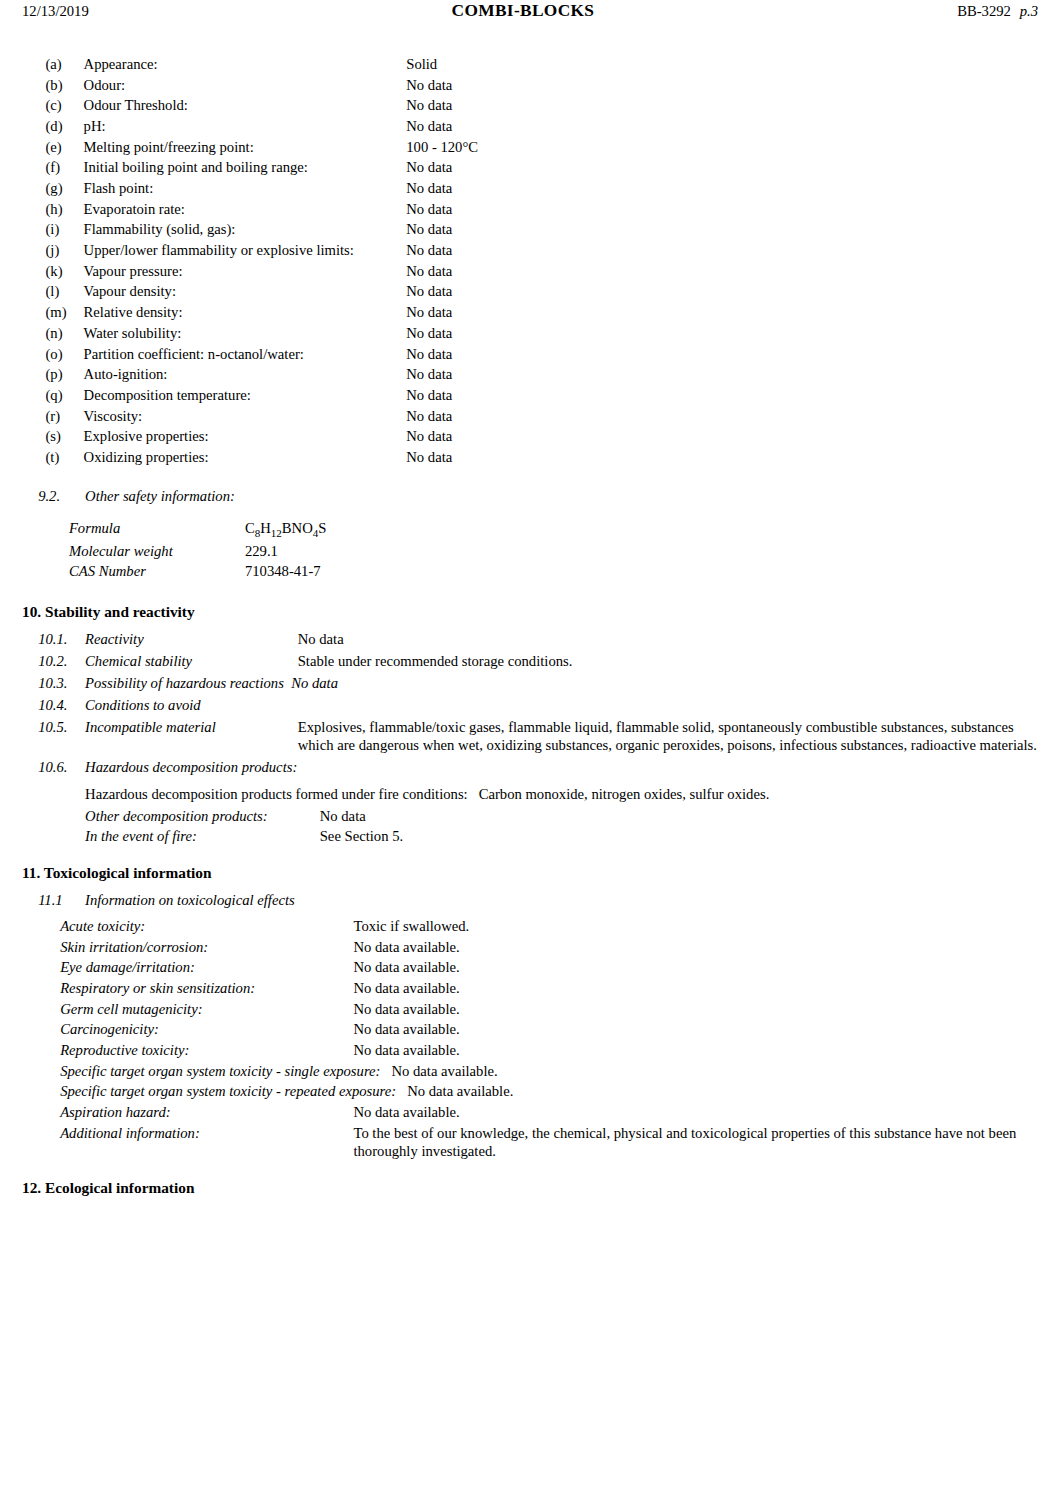12/13/2019
COMBI-BLOCKS
BB-3292 p.3
| (a) | Appearance: | Solid |
| (b) | Odour: | No data |
| (c) | Odour Threshold: | No data |
| (d) | pH: | No data |
| (e) | Melting point/freezing point: | 100 - 120°C |
| (f) | Initial boiling point and boiling range: | No data |
| (g) | Flash point: | No data |
| (h) | Evaporatoin rate: | No data |
| (i) | Flammability (solid, gas): | No data |
| (j) | Upper/lower flammability or explosive limits: | No data |
| (k) | Vapour pressure: | No data |
| (l) | Vapour density: | No data |
| (m) | Relative density: | No data |
| (n) | Water solubility: | No data |
| (o) | Partition coefficient: n-octanol/water: | No data |
| (p) | Auto-ignition: | No data |
| (q) | Decomposition temperature: | No data |
| (r) | Viscosity: | No data |
| (s) | Explosive properties: | No data |
| (t) | Oxidizing properties: | No data |
| 9.2. | Other safety information: |
| Formula | C 8 H 12 BNO 4 S |
| Molecular weight | 229.1 |
| CAS Number | 710348-41-7 |
10. Stability and reactivity
| 10.1. | Reactivity | No data |
| 10.2. | Chemical stability | Stable under recommended storage conditions. |
| 10.3. | Possibility of hazardous reactions No data |
| 10.4. | Conditions to avoid |
| 10.5. | Incompatible material | Explosives, flammable/toxic gases, flammable liquid, flammable solid, spontaneously combustible substances, substances which are dangerous when wet, oxidizing substances, organic peroxides, poisons, infectious substances, radioactive materials. |
| 10.6. | Hazardous decomposition products: |
Hazardous decomposition products formed under fire conditions: Carbon monoxide, nitrogen oxides, sulfur oxides.
| Other decomposition products: | No data |
| In the event of fire: | See Section 5. |
11. Toxicological information
| 11.1 | Information on toxicological effects |
| Acute toxicity: | Toxic if swallowed. |
| Skin irritation/corrosion: | No data available. |
| Eye damage/irritation: | No data available. |
| Respiratory or skin sensitization: | No data available. |
| Germ cell mutagenicity: | No data available. |
| Carcinogenicity: | No data available. |
| Reproductive toxicity: | No data available. |
| Specific target organ system toxicity - single exposure: No data available. |
| Specific target organ system toxicity - repeated exposure: No data available. |
| Aspiration hazard: | No data available. |
| Additional information: | To the best of our knowledge, the chemical, physical and toxicological properties of this substance have not been thoroughly investigated. |
12. Ecological information